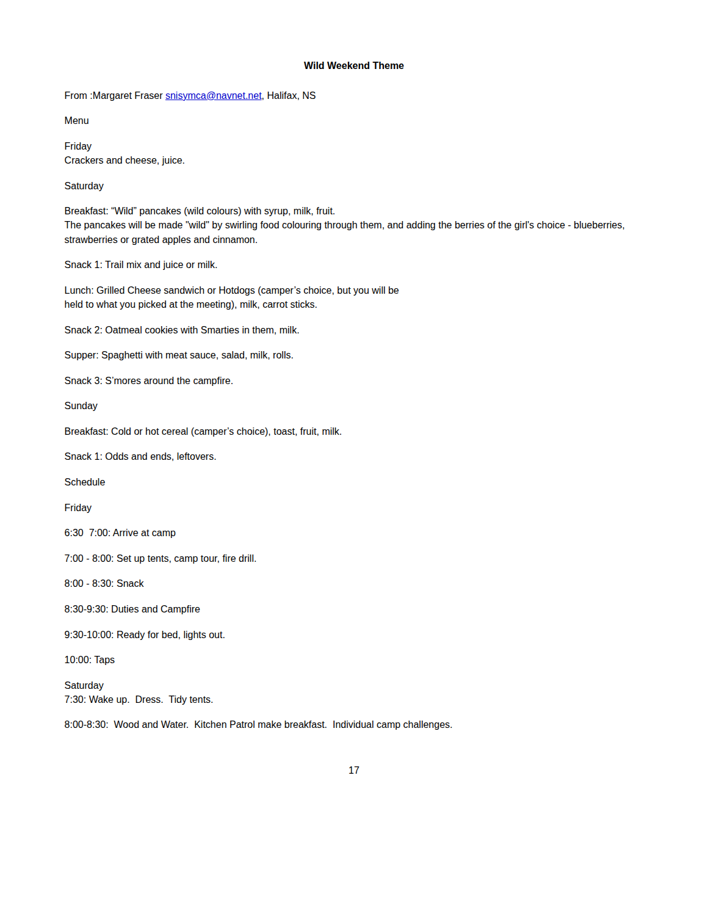Wild Weekend Theme
From :Margaret Fraser snisymca@navnet.net, Halifax, NS
Menu
Friday
Crackers and cheese, juice.
Saturday
Breakfast: “Wild” pancakes (wild colours) with syrup, milk, fruit.
The pancakes will be made "wild" by swirling food colouring through them, and adding the berries of the girl's choice - blueberries, strawberries or grated apples and cinnamon.
Snack 1: Trail mix and juice or milk.
Lunch: Grilled Cheese sandwich or Hotdogs (camper’s choice, but you will be
held to what you picked at the meeting), milk, carrot sticks.
Snack 2: Oatmeal cookies with Smarties in them, milk.
Supper: Spaghetti with meat sauce, salad, milk, rolls.
Snack 3: S’mores around the campfire.
Sunday
Breakfast: Cold or hot cereal (camper’s choice), toast, fruit, milk.
Snack 1: Odds and ends, leftovers.
Schedule
Friday
6:30 7:00: Arrive at camp
7:00 - 8:00: Set up tents, camp tour, fire drill.
8:00 - 8:30: Snack
8:30-9:30: Duties and Campfire
9:30-10:00: Ready for bed, lights out.
10:00: Taps
Saturday
7:30: Wake up. Dress. Tidy tents.
8:00-8:30: Wood and Water. Kitchen Patrol make breakfast. Individual camp challenges.
17